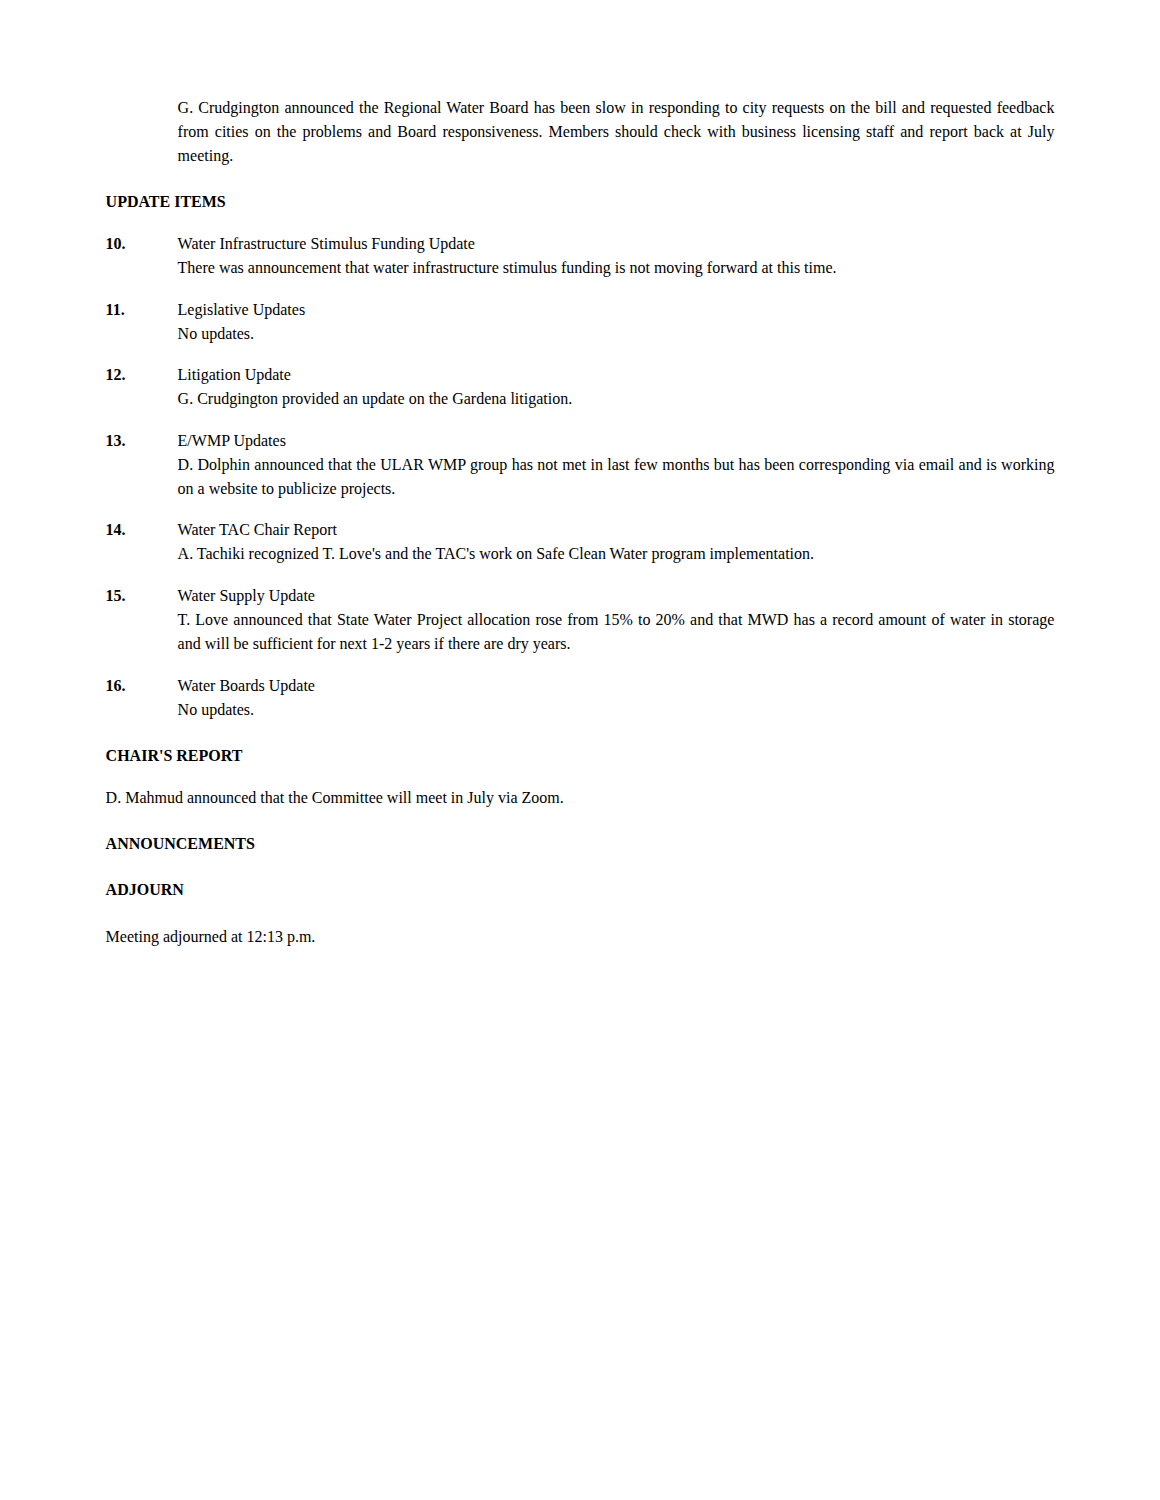G. Crudgington announced the Regional Water Board has been slow in responding to city requests on the bill and requested feedback from cities on the problems and Board responsiveness. Members should check with business licensing staff and report back at July meeting.
UPDATE ITEMS
10.
Water Infrastructure Stimulus Funding Update There was announcement that water infrastructure stimulus funding is not moving forward at this time.
11.
Legislative Updates No updates.
12.
Litigation Update G. Crudgington provided an update on the Gardena litigation.
13.
E/WMP Updates D. Dolphin announced that the ULAR WMP group has not met in last few months but has been corresponding via email and is working on a website to publicize projects.
14.
Water TAC Chair Report A. Tachiki recognized T. Love's and the TAC's work on Safe Clean Water program implementation.
15.
Water Supply Update T. Love announced that State Water Project allocation rose from 15% to 20% and that MWD has a record amount of water in storage and will be sufficient for next 1-2 years if there are dry years.
16.
Water Boards Update No updates.
CHAIR'S REPORT
D. Mahmud announced that the Committee will meet in July via Zoom.
ANNOUNCEMENTS
ADJOURN
Meeting adjourned at 12:13 p.m.